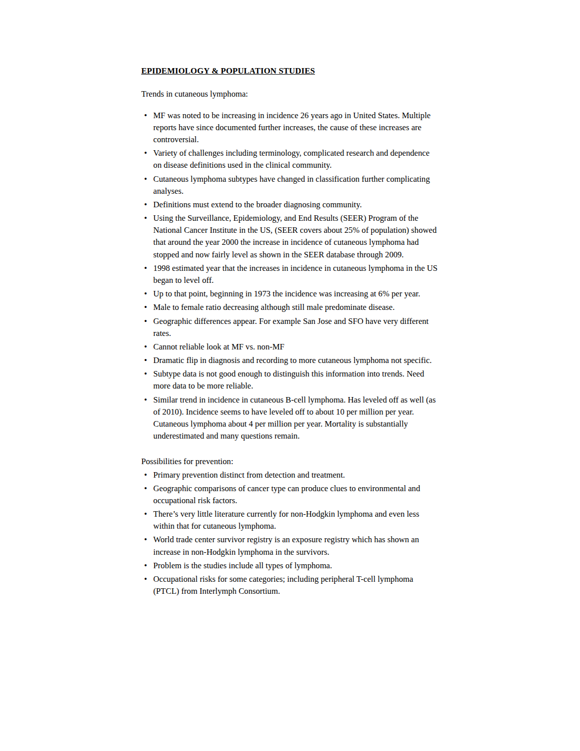EPIDEMIOLOGY & POPULATION STUDIES
Trends in cutaneous lymphoma:
MF was noted to be increasing in incidence 26 years ago in United States. Multiple reports have since documented further increases, the cause of these increases are controversial.
Variety of challenges including terminology, complicated research and dependence on disease definitions used in the clinical community.
Cutaneous lymphoma subtypes have changed in classification further complicating analyses.
Definitions must extend to the broader diagnosing community.
Using the Surveillance, Epidemiology, and End Results (SEER) Program of the National Cancer Institute in the US, (SEER covers about 25% of population) showed that around the year 2000 the increase in incidence of cutaneous lymphoma had stopped and now fairly level as shown in the SEER database through 2009.
1998 estimated year that the increases in incidence in cutaneous lymphoma in the US began to level off.
Up to that point, beginning in 1973 the incidence was increasing at 6% per year.
Male to female ratio decreasing although still male predominate disease.
Geographic differences appear. For example San Jose and SFO have very different rates.
Cannot reliable look at MF vs. non-MF
Dramatic flip in diagnosis and recording to more cutaneous lymphoma not specific.
Subtype data is not good enough to distinguish this information into trends. Need more data to be more reliable.
Similar trend in incidence in cutaneous B-cell lymphoma. Has leveled off as well (as of 2010). Incidence seems to have leveled off to about 10 per million per year. Cutaneous lymphoma about 4 per million per year. Mortality is substantially underestimated and many questions remain.
Possibilities for prevention:
Primary prevention distinct from detection and treatment.
Geographic comparisons of cancer type can produce clues to environmental and occupational risk factors.
There’s very little literature currently for non-Hodgkin lymphoma and even less within that for cutaneous lymphoma.
World trade center survivor registry is an exposure registry which has shown an increase in non-Hodgkin lymphoma in the survivors.
Problem is the studies include all types of lymphoma.
Occupational risks for some categories; including peripheral T-cell lymphoma (PTCL) from Interlymph Consortium.